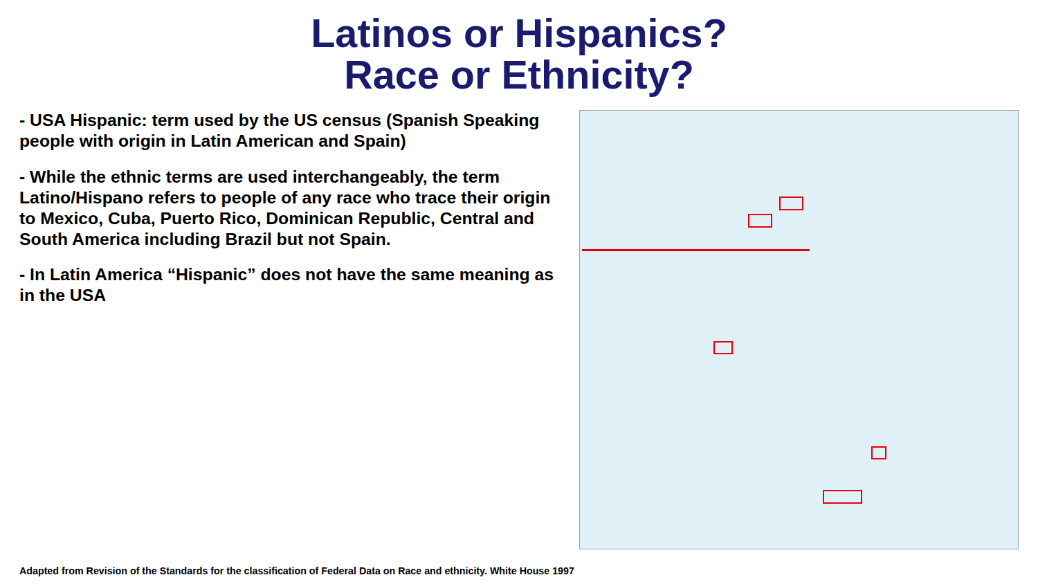Latinos or Hispanics?Race or Ethnicity?
- USA Hispanic: term used by the US census (Spanish Speaking people with origin in Latin American and Spain)
- While the ethnic terms are used interchangeably, the term Latino/Hispano refers to people of any race who trace their origin to Mexico, Cuba, Puerto Rico, Dominican Republic, Central and South America including Brazil but not Spain.
- In Latin America “Hispanic” does not have the same meaning as in the USA
Adapted from Revision of the Standards for the classification of Federal Data on Race and ethnicity. White House 1997